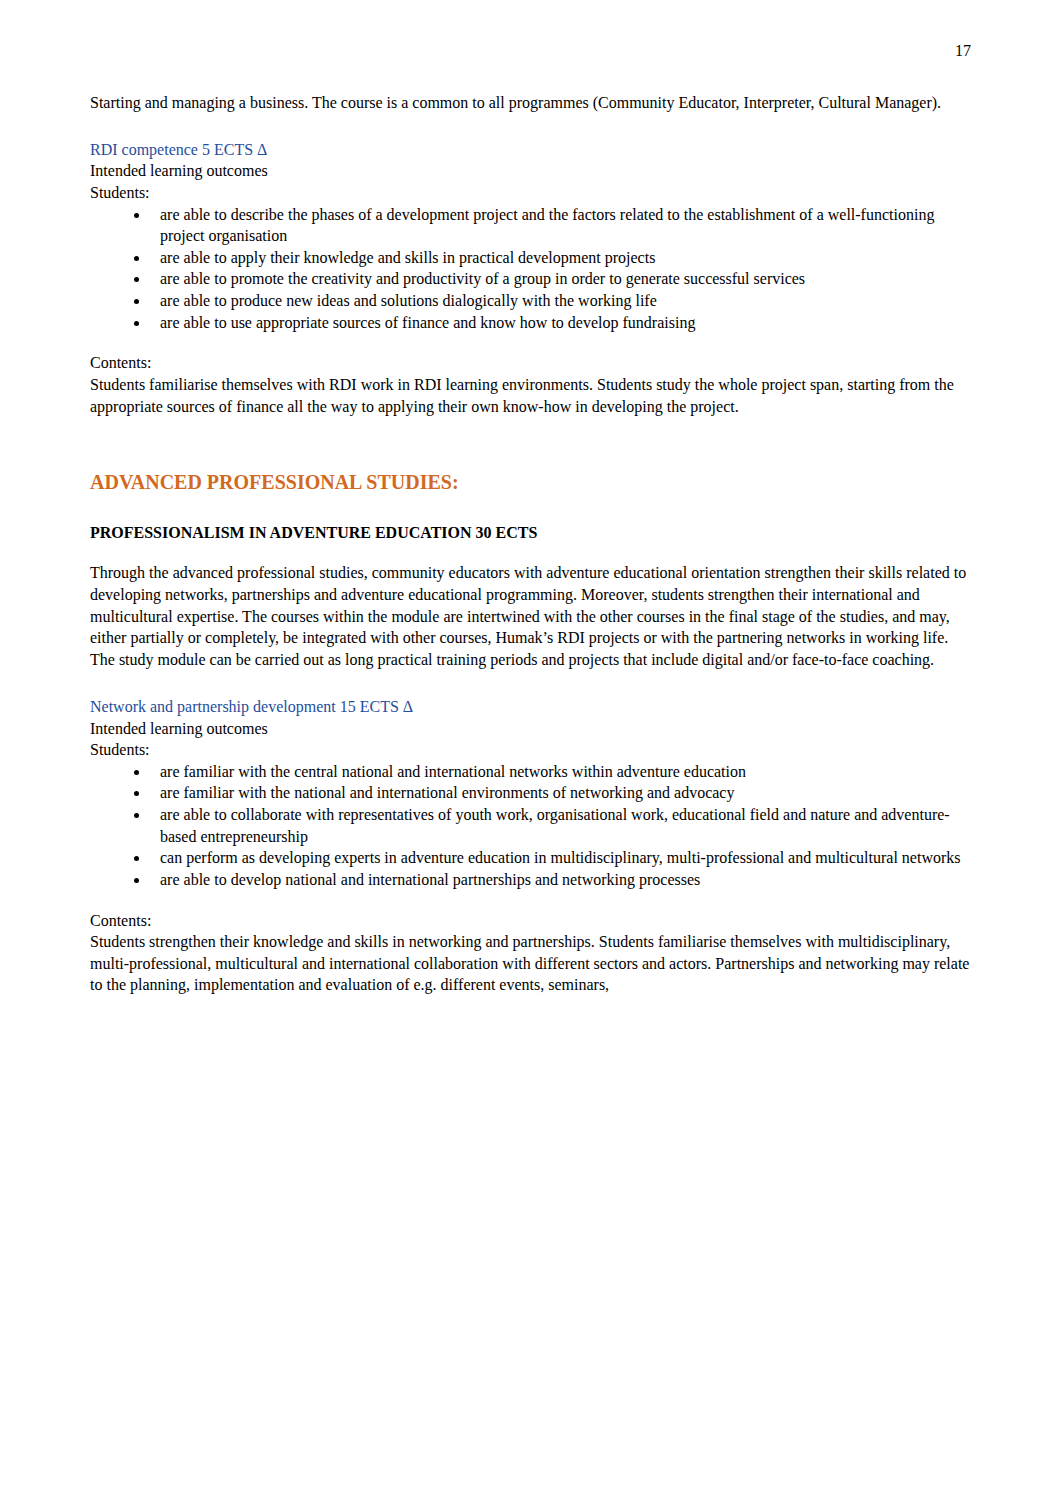17
Starting and managing a business. The course is a common to all programmes (Community Educator, Interpreter, Cultural Manager).
RDI competence 5 ECTS Δ
Intended learning outcomes
Students:
are able to describe the phases of a development project and the factors related to the establishment of a well-functioning project organisation
are able to apply their knowledge and skills in practical development projects
are able to promote the creativity and productivity of a group in order to generate successful services
are able to produce new ideas and solutions dialogically with the working life
are able to use appropriate sources of finance and know how to develop fundraising
Contents:
Students familiarise themselves with RDI work in RDI learning environments. Students study the whole project span, starting from the appropriate sources of finance all the way to applying their own know-how in developing the project.
ADVANCED PROFESSIONAL STUDIES:
PROFESSIONALISM IN ADVENTURE EDUCATION 30 ECTS
Through the advanced professional studies, community educators with adventure educational orientation strengthen their skills related to developing networks, partnerships and adventure educational programming. Moreover, students strengthen their international and multicultural expertise. The courses within the module are intertwined with the other courses in the final stage of the studies, and may, either partially or completely, be integrated with other courses, Humak’s RDI projects or with the partnering networks in working life. The study module can be carried out as long practical training periods and projects that include digital and/or face-to-face coaching.
Network and partnership development 15 ECTS Δ
Intended learning outcomes
Students:
are familiar with the central national and international networks within adventure education
are familiar with the national and international environments of networking and advocacy
are able to collaborate with representatives of youth work, organisational work, educational field and nature and adventure-based entrepreneurship
can perform as developing experts in adventure education in multidisciplinary, multi-professional and multicultural networks
are able to develop national and international partnerships and networking processes
Contents:
Students strengthen their knowledge and skills in networking and partnerships. Students familiarise themselves with multidisciplinary, multi-professional, multicultural and international collaboration with different sectors and actors. Partnerships and networking may relate to the planning, implementation and evaluation of e.g. different events, seminars,